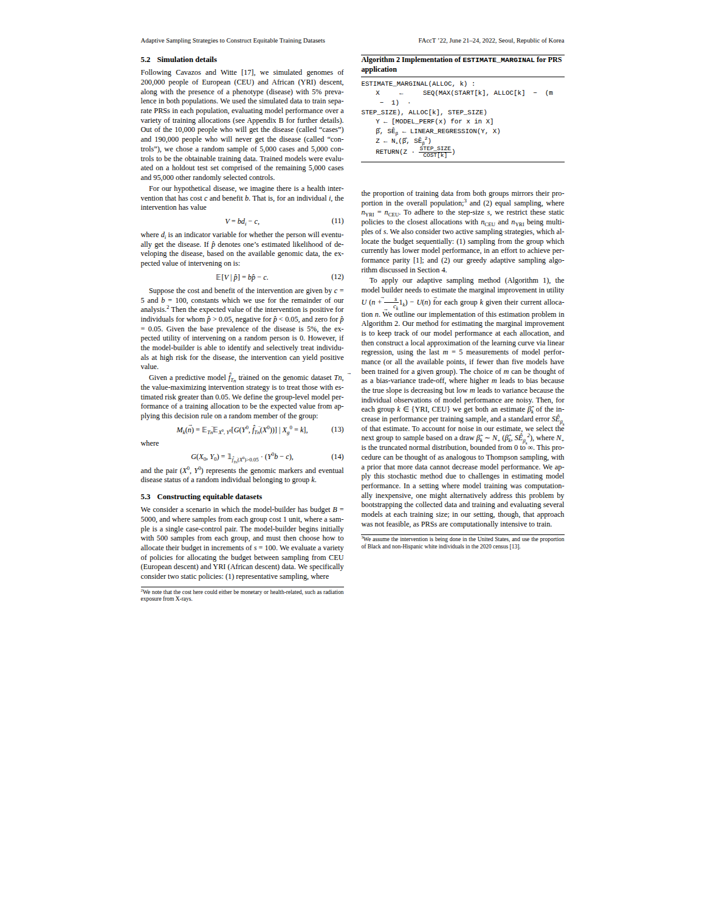Adaptive Sampling Strategies to Construct Equitable Training Datasets
FAccT ’22, June 21–24, 2022, Seoul, Republic of Korea
5.2 Simulation details
Following Cavazos and Witte [17], we simulated genomes of 200,000 people of European (CEU) and African (YRI) descent, along with the presence of a phenotype (disease) with 5% prevalence in both populations. We used the simulated data to train separate PRSs in each population, evaluating model performance over a variety of training allocations (see Appendix B for further details). Out of the 10,000 people who will get the disease (called “cases”) and 190,000 people who will never get the disease (called “controls”), we chose a random sample of 5,000 cases and 5,000 controls to be the obtainable training data. Trained models were evaluated on a holdout test set comprised of the remaining 5,000 cases and 95,000 other randomly selected controls.
For our hypothetical disease, we imagine there is a health intervention that has cost c and benefit b. That is, for an individual i, the intervention has value
V = bdi − c, (11)
where di is an indicator variable for whether the person will eventually get the disease. If p̂ denotes one’s estimated likelihood of developing the disease, based on the available genomic data, the expected value of intervening on is:
𝔼[V | p̂] = bp̂ − c. (12)
Suppose the cost and benefit of the intervention are given by c = 5 and b = 100, constants which we use for the remainder of our analysis.2 Then the expected value of the intervention is positive for individuals for whom p̂ > 0.05, negative for p̂ < 0.05, and zero for p̂ = 0.05. Given the base prevalence of the disease is 5%, the expected utility of intervening on a random person is 0. However, if the model-builder is able to identify and selectively treat individuals at high risk for the disease, the intervention can yield positive value.
Given a predictive model f̂Tn trained on the genomic dataset Tn, the value-maximizing intervention strategy is to treat those with estimated risk greater than 0.05. We define the group-level model performance of a training allocation to be the expected value from applying this decision rule on a random member of the group:
Mk(n) = 𝔼Tn𝔼X0, Y0[G(Y0, f̂Tn(X0))] | Xg0 = k], (13)
where
G(X0, Y0) = 𝟙f̂Tn(X0)>0.05 · (Y0b − c), (14)
and the pair (X0, Y0) represents the genomic markers and eventual disease status of a random individual belonging to group k.
5.3 Constructing equitable datasets
We consider a scenario in which the model-builder has budget B = 5000, and where samples from each group cost 1 unit, where a sample is a single case-control pair. The model-builder begins initially with 500 samples from each group, and must then choose how to allocate their budget in increments of s = 100. We evaluate a variety of policies for allocating the budget between sampling from CEU (European descent) and YRI (African descent) data. We specifically consider two static policies: (1) representative sampling, where
2We note that the cost here could either be monetary or health-related, such as radiation exposure from X-rays.
Algorithm 2 Implementation of ESTIMATE_MARGINAL for PRS application
ESTIMATE_MARGINAL(ALLOC, k) :
X ← SEQ(MAX(START[k], ALLOC[k] − (m − 1) ·
STEP_SIZE), ALLOC[k], STEP_SIZE)
Y ← [MODEL_PERF(x) for x in X]
β̂, SÊβ ← LINEAR_REGRESSION(Y, X)
Z ← N+(β̂, SÊβ2)
RETURN(Z · STEP_SIZE COST[k])
the proportion of training data from both groups mirrors their proportion in the overall population;3 and (2) equal sampling, where nYRI = nCEU. To adhere to the step-size s, we restrict these static policies to the closest allocations with nCEU and nYRI being multiples of s. We also consider two active sampling strategies, which allocate the budget sequentially: (1) sampling from the group which currently has lower model performance, in an effort to achieve performance parity [1]; and (2) our greedy adaptive sampling algorithm discussed in Section 4.
To apply our adaptive sampling method (Algorithm 1), the model builder needs to estimate the marginal improvement in utility U (n + sck1k) − U(n) for each group k given their current allocation n. We outline our implementation of this estimation problem in Algorithm 2. Our method for estimating the marginal improvement is to keep track of our model performance at each allocation, and then construct a local approximation of the learning curve via linear regression, using the last m = 5 measurements of model performance (or all the available points, if fewer than five models have been trained for a given group). The choice of m can be thought of as a bias-variance trade-off, where higher m leads to bias because the true slope is decreasing but low m leads to variance because the individual observations of model performance are noisy. Then, for each group k ∈ {YRI, CEU} we get both an estimate β̂k of the increase in performance per training sample, and a standard error SÊβk of that estimate. To account for noise in our estimate, we select the next group to sample based on a draw β̃k ∼ N+ (β̂k, SÊβk2), where N+ is the truncated normal distribution, bounded from 0 to ∞. This procedure can be thought of as analogous to Thompson sampling, with a prior that more data cannot decrease model performance. We apply this stochastic method due to challenges in estimating model performance. In a setting where model training was computationally inexpensive, one might alternatively address this problem by bootstrapping the collected data and training and evaluating several models at each training size; in our setting, though, that approach was not feasible, as PRSs are computationally intensive to train.
3We assume the intervention is being done in the United States, and use the proportion of Black and non-Hispanic white individuals in the 2020 census [13].